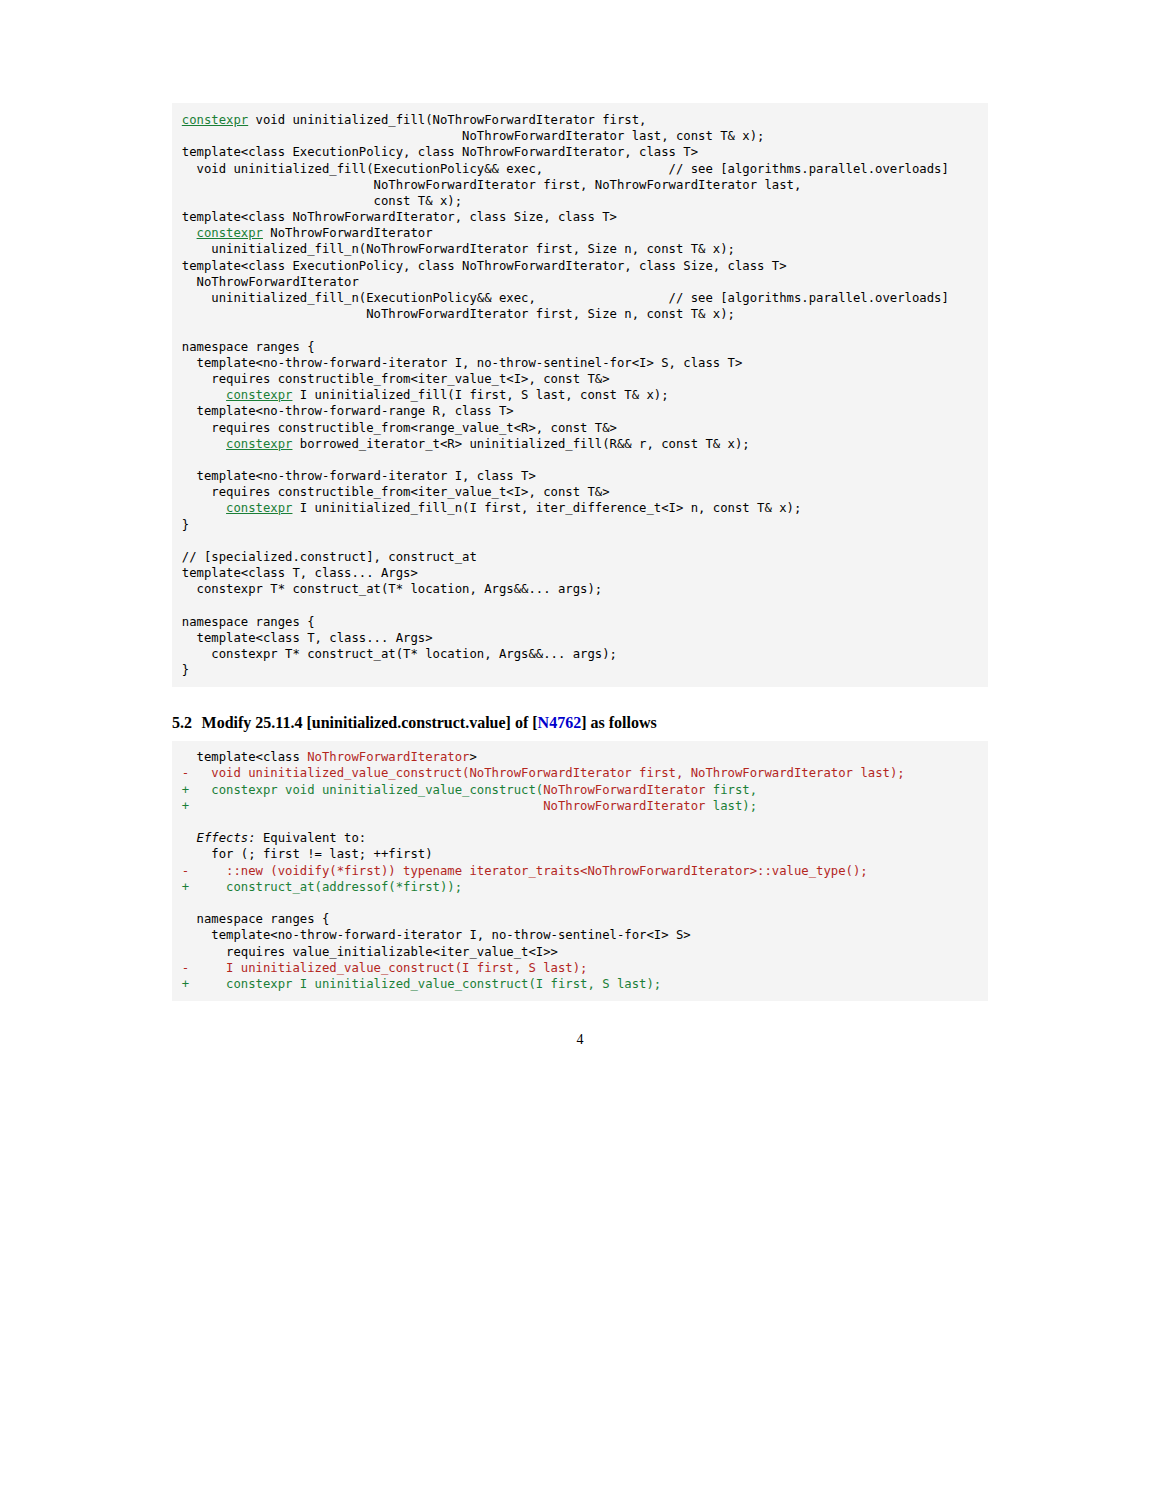constexpr void uninitialized_fill(NoThrowForwardIterator first,
                                      NoThrowForwardIterator last, const T& x);
template<class ExecutionPolicy, class NoThrowForwardIterator, class T>
  void uninitialized_fill(ExecutionPolicy&& exec,                 // see [algorithms.parallel.overloads]
                          NoThrowForwardIterator first, NoThrowForwardIterator last,
                          const T& x);
template<class NoThrowForwardIterator, class Size, class T>
  constexpr NoThrowForwardIterator
    uninitialized_fill_n(NoThrowForwardIterator first, Size n, const T& x);
template<class ExecutionPolicy, class NoThrowForwardIterator, class Size, class T>
  NoThrowForwardIterator
    uninitialized_fill_n(ExecutionPolicy&& exec,                  // see [algorithms.parallel.overloads]
                         NoThrowForwardIterator first, Size n, const T& x);

namespace ranges {
  template<no-throw-forward-iterator I, no-throw-sentinel-for<I> S, class T>
    requires constructible_from<iter_value_t<I>, const T&>
      constexpr I uninitialized_fill(I first, S last, const T& x);
  template<no-throw-forward-range R, class T>
    requires constructible_from<range_value_t<R>, const T&>
      constexpr borrowed_iterator_t<R> uninitialized_fill(R&& r, const T& x);

  template<no-throw-forward-iterator I, class T>
    requires constructible_from<iter_value_t<I>, const T&>
      constexpr I uninitialized_fill_n(I first, iter_difference_t<I> n, const T& x);
}

// [specialized.construct], construct_at
template<class T, class... Args>
  constexpr T* construct_at(T* location, Args&&... args);

namespace ranges {
  template<class T, class... Args>
    constexpr T* construct_at(T* location, Args&&... args);
}
5.2 Modify 25.11.4 [uninitialized.construct.value] of [N4762] as follows
  template<class NoThrowForwardIterator>
-   void uninitialized_value_construct(NoThrowForwardIterator first, NoThrowForwardIterator last);
+   constexpr void uninitialized_value_construct(NoThrowForwardIterator first,
+                                                NoThrowForwardIterator last);

  Effects: Equivalent to:
    for (; first != last; ++first)
-     ::new (voidify(*first)) typename iterator_traits<NoThrowForwardIterator>::value_type();
+     construct_at(addressof(*first));

  namespace ranges {
    template<no-throw-forward-iterator I, no-throw-sentinel-for<I> S>
      requires value_initializable<iter_value_t<I>>
-     I uninitialized_value_construct(I first, S last);
+     constexpr I uninitialized_value_construct(I first, S last);
4